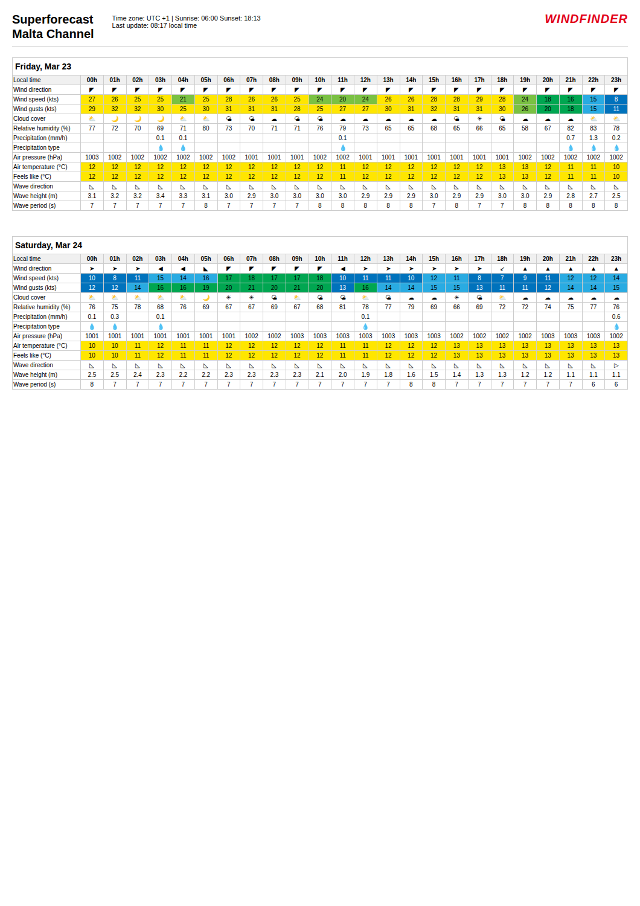Superforecast
Malta Channel
Time zone: UTC +1 | Sunrise: 06:00 Sunset: 18:13
Last update: 08:17 local time
WINDFINDER
Friday, Mar 23
| Local time | 00h | 01h | 02h | 03h | 04h | 05h | 06h | 07h | 08h | 09h | 10h | 11h | 12h | 13h | 14h | 15h | 16h | 17h | 18h | 19h | 20h | 21h | 22h | 23h |
| --- | --- | --- | --- | --- | --- | --- | --- | --- | --- | --- | --- | --- | --- | --- | --- | --- | --- | --- | --- | --- | --- | --- | --- | --- |
| Wind direction | ◤ | ◤ | ◤ | ◤ | ◤ | ◤ | ◤ | ◤ | ◤ | ◤ | ◤ | ◤ | ◤ | ◤ | ◤ | ◤ | ◤ | ◤ | ◤ | ◤ | ◤ | ◤ | ◤ | ◤ |
| Wind speed (kts) | 27 | 26 | 25 | 25 | 21 | 25 | 28 | 26 | 26 | 25 | 24 | 20 | 24 | 26 | 26 | 28 | 28 | 29 | 28 | 24 | 18 | 16 | 15 | 8 |
| Wind gusts (kts) | 29 | 32 | 32 | 30 | 25 | 30 | 31 | 31 | 31 | 28 | 25 | 27 | 27 | 30 | 31 | 32 | 31 | 31 | 30 | 26 | 20 | 18 | 15 | 11 |
| Cloud cover | ⛅ | 🌙 | 🌙 | 🌙 | ⛅ | ⛅ | 🌤 | 🌤 | ☁ | 🌤 | 🌤 | ☁ | ☁ | ☁ | ☁ | ☁ | 🌤 | ☀ | 🌤 | ☁ | ☁ | ☁ | ⛅ | ⛅ |
| Relative humidity (%) | 77 | 72 | 70 | 69 | 71 | 80 | 73 | 70 | 71 | 71 | 76 | 79 | 73 | 65 | 65 | 68 | 65 | 66 | 65 | 58 | 67 | 82 | 83 | 78 |
| Precipitation (mm/h) | | | | 0.1 | 0.1 | | | | | | | 0.1 | | | | | | | | | | 0.7 | 1.3 | 0.2 |
| Precipitation type | | | | 💧 | 💧 | | | | | | | 💧 | | | | | | | | | | 💧 | 💧 | 💧 |
| Air pressure (hPa) | 1003 | 1002 | 1002 | 1002 | 1002 | 1002 | 1002 | 1001 | 1001 | 1001 | 1002 | 1002 | 1001 | 1001 | 1001 | 1001 | 1001 | 1001 | 1001 | 1002 | 1002 | 1002 | 1002 | 1002 |
| Air temperature (°C) | 12 | 12 | 12 | 12 | 12 | 12 | 12 | 12 | 12 | 12 | 12 | 11 | 12 | 12 | 12 | 12 | 12 | 12 | 13 | 13 | 12 | 11 | 11 | 10 |
| Feels like (°C) | 12 | 12 | 12 | 12 | 12 | 12 | 12 | 12 | 12 | 12 | 12 | 11 | 12 | 12 | 12 | 12 | 12 | 12 | 13 | 13 | 12 | 11 | 11 | 10 |
| Wave direction | ◺ | ◺ | ◺ | ◺ | ◺ | ◺ | ◺ | ◺ | ◺ | ◺ | ◺ | ◺ | ◺ | ◺ | ◺ | ◺ | ◺ | ◺ | ◺ | ◺ | ◺ | ◺ | ◺ | ◺ |
| Wave height (m) | 3.1 | 3.2 | 3.2 | 3.4 | 3.3 | 3.1 | 3.0 | 2.9 | 3.0 | 3.0 | 3.0 | 3.0 | 2.9 | 2.9 | 2.9 | 3.0 | 2.9 | 2.9 | 3.0 | 3.0 | 2.9 | 2.8 | 2.7 | 2.5 |
| Wave period (s) | 7 | 7 | 7 | 7 | 7 | 8 | 7 | 7 | 7 | 7 | 8 | 8 | 8 | 8 | 8 | 7 | 8 | 7 | 7 | 8 | 8 | 8 | 8 | 8 |
Saturday, Mar 24
| Local time | 00h | 01h | 02h | 03h | 04h | 05h | 06h | 07h | 08h | 09h | 10h | 11h | 12h | 13h | 14h | 15h | 16h | 17h | 18h | 19h | 20h | 21h | 22h | 23h |
| --- | --- | --- | --- | --- | --- | --- | --- | --- | --- | --- | --- | --- | --- | --- | --- | --- | --- | --- | --- | --- | --- | --- | --- | --- |
| Wind direction | ➤ | ➤ | ➤ | ◀ | ◀ | ◣ | ◤ | ◤ | ◤ | ◤ | ◤ | ◀ | ➤ | ➤ | ➤ | ➤ | ➤ | ➤ | ↙ | ▲ | ▲ | ▲ | ▲ | ▲ |
| Wind speed (kts) | 10 | 8 | 11 | 15 | 14 | 16 | 17 | 18 | 17 | 17 | 18 | 10 | 11 | 11 | 10 | 12 | 11 | 8 | 7 | 9 | 11 | 12 | 12 | 14 |
| Wind gusts (kts) | 12 | 12 | 14 | 16 | 16 | 19 | 20 | 21 | 20 | 21 | 20 | 13 | 16 | 14 | 14 | 15 | 15 | 13 | 11 | 11 | 12 | 14 | 14 | 15 |
| Cloud cover | ⛅ | ⛅ | ⛅ | ⛅ | ⛅ | 🌙 | ☀ | ☀ | 🌤 | ⛅ | 🌤 | 🌤 | ⛅ | 🌤 | ☁ | ☁ | ☀ | 🌤 | ⛅ | ☁ | ☁ | ☁ | ☁ | ☁ |
| Relative humidity (%) | 76 | 75 | 78 | 68 | 76 | 69 | 67 | 67 | 69 | 67 | 68 | 81 | 78 | 77 | 79 | 69 | 66 | 69 | 72 | 72 | 74 | 75 | 77 | 76 |
| Precipitation (mm/h) | 0.1 | 0.3 | | 0.1 | | | | | | | | | 0.1 | | | | | | | | | | | 0.6 |
| Precipitation type | 💧 | 💧 | | 💧 | | | | | | | | | 💧 | | | | | | | | | | | 💧 |
| Air pressure (hPa) | 1001 | 1001 | 1001 | 1001 | 1001 | 1001 | 1001 | 1002 | 1002 | 1003 | 1003 | 1003 | 1003 | 1003 | 1003 | 1003 | 1002 | 1002 | 1002 | 1002 | 1003 | 1003 | 1003 | 1002 |
| Air temperature (°C) | 10 | 10 | 11 | 12 | 11 | 11 | 12 | 12 | 12 | 12 | 12 | 11 | 11 | 12 | 12 | 12 | 13 | 13 | 13 | 13 | 13 | 13 | 13 | 13 |
| Feels like (°C) | 10 | 10 | 11 | 12 | 11 | 11 | 12 | 12 | 12 | 12 | 12 | 11 | 11 | 12 | 12 | 12 | 13 | 13 | 13 | 13 | 13 | 13 | 13 | 13 |
| Wave direction | ◺ | ◺ | ◺ | ◺ | ◺ | ◺ | ◺ | ◺ | ◺ | ◺ | ◺ | ◺ | ◺ | ◺ | ◺ | ◺ | ◺ | ◺ | ◺ | ◺ | ◺ | ◺ | ◺ | ▷ |
| Wave height (m) | 2.5 | 2.5 | 2.4 | 2.3 | 2.2 | 2.2 | 2.3 | 2.3 | 2.3 | 2.3 | 2.1 | 2.0 | 1.9 | 1.8 | 1.6 | 1.5 | 1.4 | 1.3 | 1.3 | 1.2 | 1.2 | 1.1 | 1.1 | 1.1 |
| Wave period (s) | 8 | 7 | 7 | 7 | 7 | 7 | 7 | 7 | 7 | 7 | 7 | 7 | 7 | 7 | 8 | 8 | 7 | 7 | 7 | 7 | 7 | 7 | 6 | 6 |